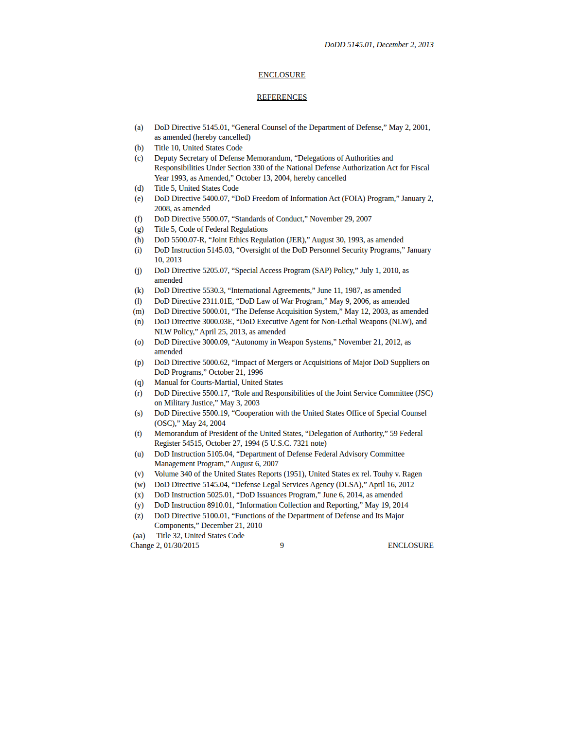DoDD 5145.01, December 2, 2013
ENCLOSURE
REFERENCES
(a) DoD Directive 5145.01, “General Counsel of the Department of Defense,” May 2, 2001, as amended (hereby cancelled)
(b) Title 10, United States Code
(c) Deputy Secretary of Defense Memorandum, “Delegations of Authorities and Responsibilities Under Section 330 of the National Defense Authorization Act for Fiscal Year 1993, as Amended,” October 13, 2004, hereby cancelled
(d) Title 5, United States Code
(e) DoD Directive 5400.07, “DoD Freedom of Information Act (FOIA) Program,” January 2, 2008, as amended
(f) DoD Directive 5500.07, “Standards of Conduct,” November 29, 2007
(g) Title 5, Code of Federal Regulations
(h) DoD 5500.07-R, “Joint Ethics Regulation (JER),” August 30, 1993, as amended
(i) DoD Instruction 5145.03, “Oversight of the DoD Personnel Security Programs,” January 10, 2013
(j) DoD Directive 5205.07, “Special Access Program (SAP) Policy,” July 1, 2010, as amended
(k) DoD Directive 5530.3, “International Agreements,” June 11, 1987, as amended
(l) DoD Directive 2311.01E, “DoD Law of War Program,” May 9, 2006, as amended
(m) DoD Directive 5000.01, “The Defense Acquisition System,” May 12, 2003, as amended
(n) DoD Directive 3000.03E, “DoD Executive Agent for Non-Lethal Weapons (NLW), and NLW Policy,” April 25, 2013, as amended
(o) DoD Directive 3000.09, “Autonomy in Weapon Systems,” November 21, 2012, as amended
(p) DoD Directive 5000.62, “Impact of Mergers or Acquisitions of Major DoD Suppliers on DoD Programs,” October 21, 1996
(q) Manual for Courts-Martial, United States
(r) DoD Directive 5500.17, “Role and Responsibilities of the Joint Service Committee (JSC) on Military Justice,” May 3, 2003
(s) DoD Directive 5500.19, “Cooperation with the United States Office of Special Counsel (OSC),” May 24, 2004
(t) Memorandum of President of the United States, “Delegation of Authority,” 59 Federal Register 54515, October 27, 1994 (5 U.S.C. 7321 note)
(u) DoD Instruction 5105.04, “Department of Defense Federal Advisory Committee Management Program,” August 6, 2007
(v) Volume 340 of the United States Reports (1951), United States ex rel. Touhy v. Ragen
(w) DoD Directive 5145.04, “Defense Legal Services Agency (DLSA),” April 16, 2012
(x) DoD Instruction 5025.01, “DoD Issuances Program,” June 6, 2014, as amended
(y) DoD Instruction 8910.01, “Information Collection and Reporting,” May 19, 2014
(z) DoD Directive 5100.01, “Functions of the Department of Defense and Its Major Components,” December 21, 2010
(aa) Title 32, United States Code
Change 2, 01/30/2015
9
ENCLOSURE